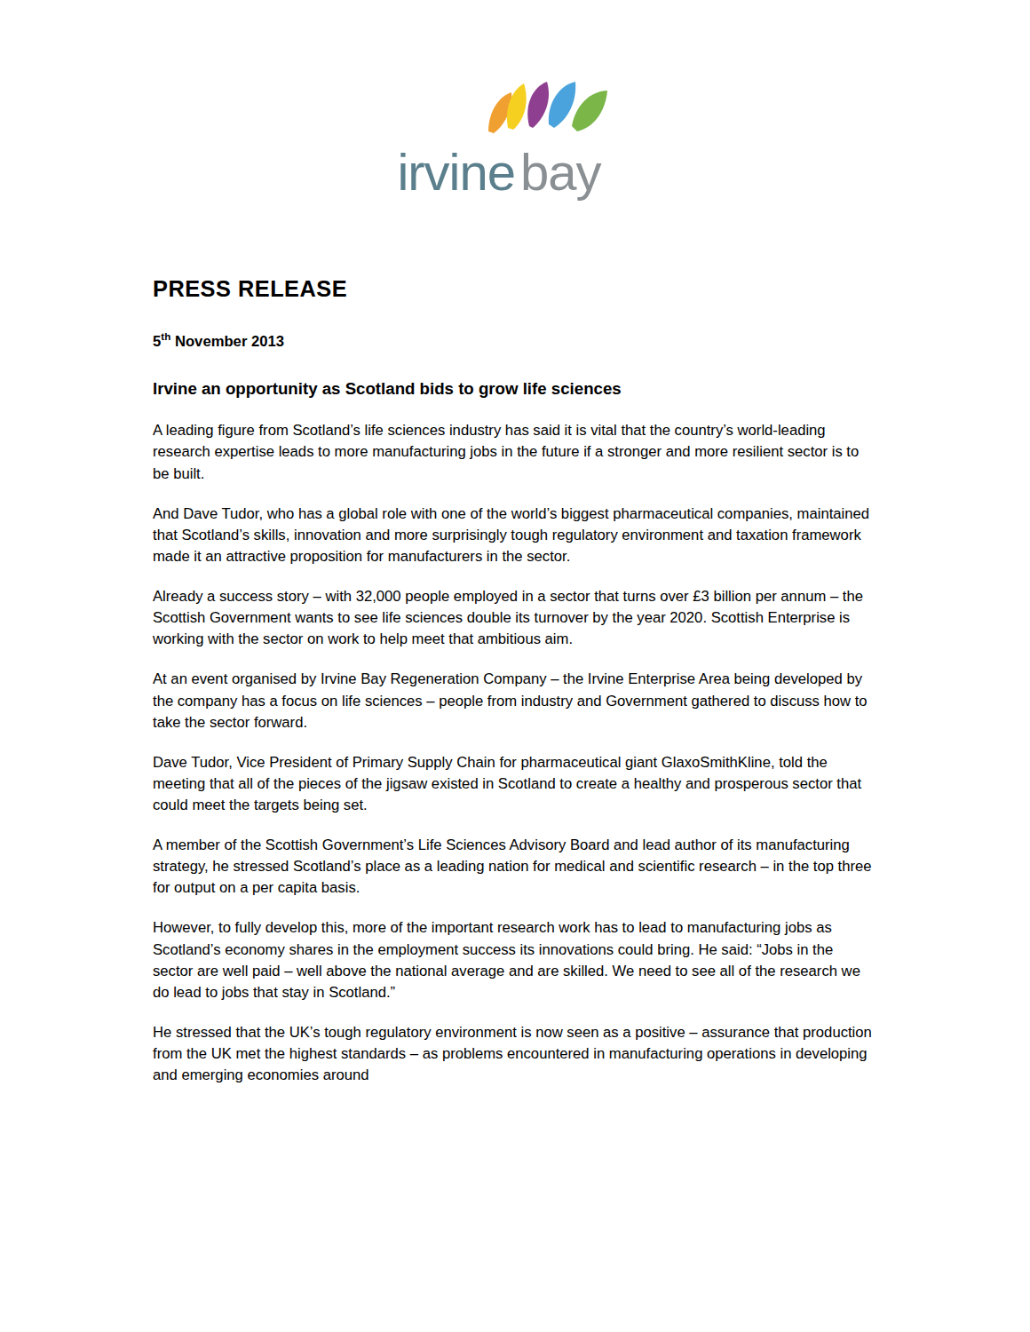irvine bay
PRESS RELEASE
5th November 2013
Irvine an opportunity as Scotland bids to grow life sciences
A leading figure from Scotland’s life sciences industry has said it is vital that the country’s world-leading research expertise leads to more manufacturing jobs in the future if a stronger and more resilient sector is to be built.
And Dave Tudor, who has a global role with one of the world’s biggest pharmaceutical companies, maintained that Scotland’s skills, innovation and more surprisingly tough regulatory environment and taxation framework made it an attractive proposition for manufacturers in the sector.
Already a success story – with 32,000 people employed in a sector that turns over £3 billion per annum – the Scottish Government wants to see life sciences double its turnover by the year 2020. Scottish Enterprise is working with the sector on work to help meet that ambitious aim.
At an event organised by Irvine Bay Regeneration Company – the Irvine Enterprise Area being developed by the company has a focus on life sciences – people from industry and Government gathered to discuss how to take the sector forward.
Dave Tudor, Vice President of Primary Supply Chain for pharmaceutical giant GlaxoSmithKline, told the meeting that all of the pieces of the jigsaw existed in Scotland to create a healthy and prosperous sector that could meet the targets being set.
A member of the Scottish Government’s Life Sciences Advisory Board and lead author of its manufacturing strategy, he stressed Scotland’s place as a leading nation for medical and scientific research – in the top three for output on a per capita basis.
However, to fully develop this, more of the important research work has to lead to manufacturing jobs as Scotland’s economy shares in the employment success its innovations could bring. He said: “Jobs in the sector are well paid – well above the national average and are skilled. We need to see all of the research we do lead to jobs that stay in Scotland.”
He stressed that the UK’s tough regulatory environment is now seen as a positive – assurance that production from the UK met the highest standards – as problems encountered in manufacturing operations in developing and emerging economies around